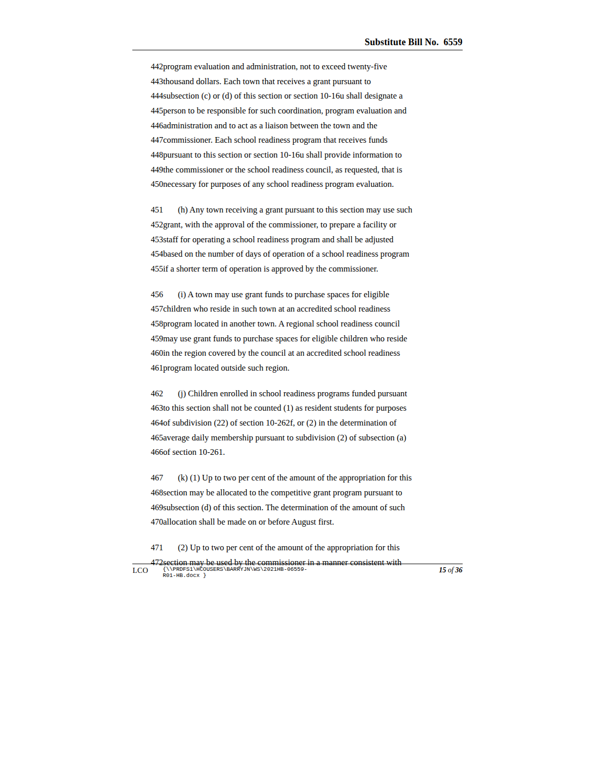Substitute Bill No. 6559
| 442 | program evaluation and administration, not to exceed twenty-five |
| 443 | thousand dollars. Each town that receives a grant pursuant to |
| 444 | subsection (c) or (d) of this section or section 10-16u shall designate a |
| 445 | person to be responsible for such coordination, program evaluation and |
| 446 | administration and to act as a liaison between the town and the |
| 447 | commissioner. Each school readiness program that receives funds |
| 448 | pursuant to this section or section 10-16u shall provide information to |
| 449 | the commissioner or the school readiness council, as requested, that is |
| 450 | necessary for purposes of any school readiness program evaluation. |
| 451 | (h) Any town receiving a grant pursuant to this section may use such |
| 452 | grant, with the approval of the commissioner, to prepare a facility or |
| 453 | staff for operating a school readiness program and shall be adjusted |
| 454 | based on the number of days of operation of a school readiness program |
| 455 | if a shorter term of operation is approved by the commissioner. |
| 456 | (i) A town may use grant funds to purchase spaces for eligible |
| 457 | children who reside in such town at an accredited school readiness |
| 458 | program located in another town. A regional school readiness council |
| 459 | may use grant funds to purchase spaces for eligible children who reside |
| 460 | in the region covered by the council at an accredited school readiness |
| 461 | program located outside such region. |
| 462 | (j) Children enrolled in school readiness programs funded pursuant |
| 463 | to this section shall not be counted (1) as resident students for purposes |
| 464 | of subdivision (22) of section 10-262f, or (2) in the determination of |
| 465 | average daily membership pursuant to subdivision (2) of subsection (a) |
| 466 | of section 10-261. |
| 467 | (k) (1) Up to two per cent of the amount of the appropriation for this |
| 468 | section may be allocated to the competitive grant program pursuant to |
| 469 | subsection (d) of this section. The determination of the amount of such |
| 470 | allocation shall be made on or before August first. |
| 471 | (2) Up to two per cent of the amount of the appropriation for this |
| 472 | section may be used by the commissioner in a manner consistent with |
LCO
{\\PRDFS1\HCOUSERS\BARRYJN\WS\2021HB-06559-
R01-HB.docx }
15 of 36